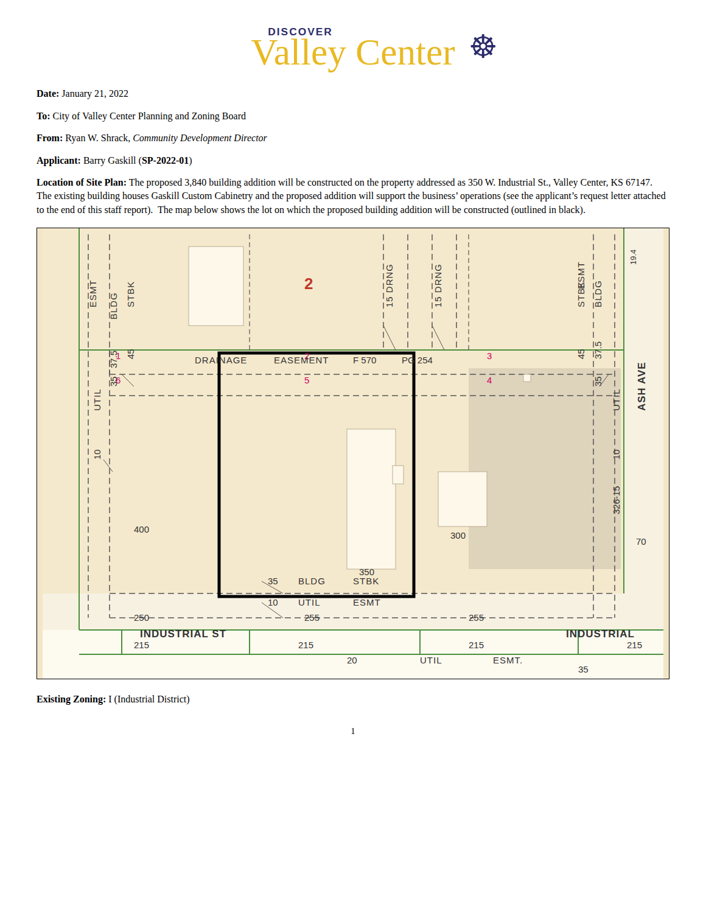DISCOVER
Valley Center
☸
Date: January 21, 2022
To: City of Valley Center Planning and Zoning Board
From: Ryan W. Shrack, Community Development Director
Applicant: Barry Gaskill (SP-2022-01)
Location of Site Plan: The proposed 3,840 building addition will be constructed on the property addressed as 350 W. Industrial St., Valley Center, KS 67147. The existing building houses Gaskill Custom Cabinetry and the proposed addition will support the business’ operations (see the applicant’s request letter attached to the end of this staff report). The map below shows the lot on which the proposed building addition will be constructed (outlined in black).
2 1 2 3 6 5 4 DRAINAGE EASEMENT F 570 PG 254 400 350 300 70 35 BLDG STBK 10 UTIL ESMT 250 255 255 215 215 215 215 20 UTIL ESMT. 35 INDUSTRIAL ST INDUSTRIAL ESMT BLDG 37.5 STBK 45 35 UTIL 10 15 DRNG 15 DRNG BLDG 37.5 STBK 45 35 UTIL 10 326-15 ESMT ASH AVE 19.4
Existing Zoning: I (Industrial District)
1